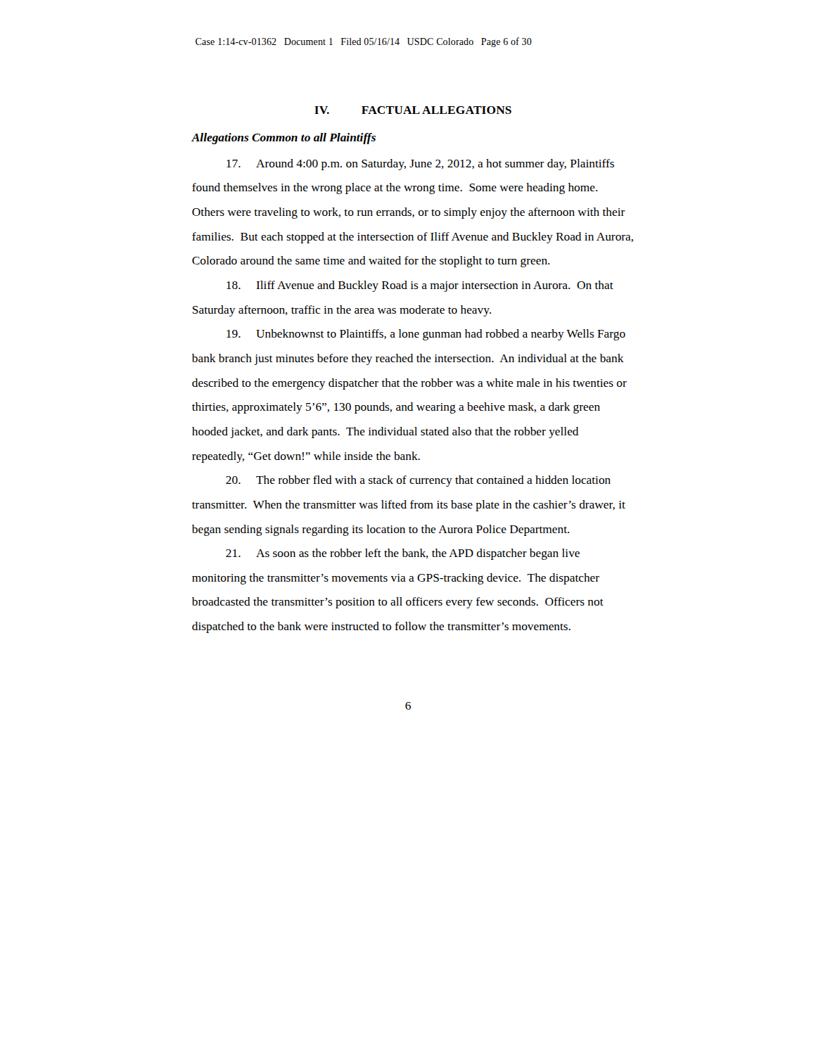Case 1:14-cv-01362 Document 1 Filed 05/16/14 USDC Colorado Page 6 of 30
IV. FACTUAL ALLEGATIONS
Allegations Common to all Plaintiffs
17. Around 4:00 p.m. on Saturday, June 2, 2012, a hot summer day, Plaintiffs found themselves in the wrong place at the wrong time. Some were heading home. Others were traveling to work, to run errands, or to simply enjoy the afternoon with their families. But each stopped at the intersection of Iliff Avenue and Buckley Road in Aurora, Colorado around the same time and waited for the stoplight to turn green.
18. Iliff Avenue and Buckley Road is a major intersection in Aurora. On that Saturday afternoon, traffic in the area was moderate to heavy.
19. Unbeknownst to Plaintiffs, a lone gunman had robbed a nearby Wells Fargo bank branch just minutes before they reached the intersection. An individual at the bank described to the emergency dispatcher that the robber was a white male in his twenties or thirties, approximately 5’6”, 130 pounds, and wearing a beehive mask, a dark green hooded jacket, and dark pants. The individual stated also that the robber yelled repeatedly, “Get down!” while inside the bank.
20. The robber fled with a stack of currency that contained a hidden location transmitter. When the transmitter was lifted from its base plate in the cashier’s drawer, it began sending signals regarding its location to the Aurora Police Department.
21. As soon as the robber left the bank, the APD dispatcher began live monitoring the transmitter’s movements via a GPS-tracking device. The dispatcher broadcasted the transmitter’s position to all officers every few seconds. Officers not dispatched to the bank were instructed to follow the transmitter’s movements.
6